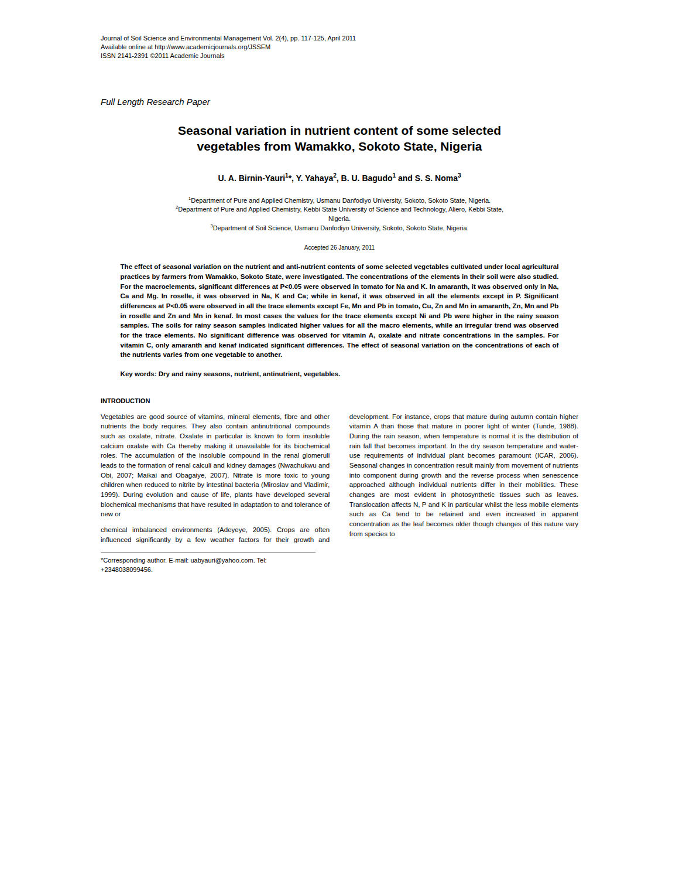Journal of Soil Science and Environmental Management Vol. 2(4), pp. 117-125, April 2011
Available online at http://www.academicjournals.org/JSSEM
ISSN 2141-2391 ©2011 Academic Journals
Full Length Research Paper
Seasonal variation in nutrient content of some selected
vegetables from Wamakko, Sokoto State, Nigeria
U. A. Birnin-Yauri1*, Y. Yahaya2, B. U. Bagudo1 and S. S. Noma3
1Department of Pure and Applied Chemistry, Usmanu Danfodiyo University, Sokoto, Sokoto State, Nigeria.
2Department of Pure and Applied Chemistry, Kebbi State University of Science and Technology, Aliero, Kebbi State,
Nigeria.
3Department of Soil Science, Usmanu Danfodiyo University, Sokoto, Sokoto State, Nigeria.
Accepted 26 January, 2011
The effect of seasonal variation on the nutrient and anti-nutrient contents of some selected vegetables cultivated under local agricultural practices by farmers from Wamakko, Sokoto State, were investigated. The concentrations of the elements in their soil were also studied. For the macroelements, significant differences at P<0.05 were observed in tomato for Na and K. In amaranth, it was observed only in Na, Ca and Mg. In roselle, it was observed in Na, K and Ca; while in kenaf, it was observed in all the elements except in P. Significant differences at P<0.05 were observed in all the trace elements except Fe, Mn and Pb in tomato, Cu, Zn and Mn in amaranth, Zn, Mn and Pb in roselle and Zn and Mn in kenaf. In most cases the values for the trace elements except Ni and Pb were higher in the rainy season samples. The soils for rainy season samples indicated higher values for all the macro elements, while an irregular trend was observed for the trace elements. No significant difference was observed for vitamin A, oxalate and nitrate concentrations in the samples. For vitamin C, only amaranth and kenaf indicated significant differences. The effect of seasonal variation on the concentrations of each of the nutrients varies from one vegetable to another.
Key words: Dry and rainy seasons, nutrient, antinutrient, vegetables.
INTRODUCTION
Vegetables are good source of vitamins, mineral elements, fibre and other nutrients the body requires. They also contain antinutritional compounds such as oxalate, nitrate. Oxalate in particular is known to form insoluble calcium oxalate with Ca thereby making it unavailable for its biochemical roles. The accumulation of the insoluble compound in the renal glomeruli leads to the formation of renal calculi and kidney damages (Nwachukwu and Obi, 2007; Maikai and Obagaiye, 2007). Nitrate is more toxic to young children when reduced to nitrite by intestinal bacteria (Miroslav and Vladimir, 1999). During evolution and cause of life, plants have developed several biochemical mechanisms that have resulted in adaptation to and tolerance of new or
chemical imbalanced environments (Adeyeye, 2005). Crops are often influenced significantly by a few weather factors for their growth and development. For instance, crops that mature during autumn contain higher vitamin A than those that mature in poorer light of winter (Tunde, 1988). During the rain season, when temperature is normal it is the distribution of rain fall that becomes important. In the dry season temperature and water-use requirements of individual plant becomes paramount (ICAR, 2006). Seasonal changes in concentration result mainly from movement of nutrients into component during growth and the reverse process when senescence approached although individual nutrients differ in their mobilities. These changes are most evident in photosynthetic tissues such as leaves. Translocation affects N, P and K in particular whilst the less mobile elements such as Ca tend to be retained and even increased in apparent concentration as the leaf becomes older though changes of this nature vary from species to
*Corresponding author. E-mail: uabyauri@yahoo.com. Tel: +2348038099456.